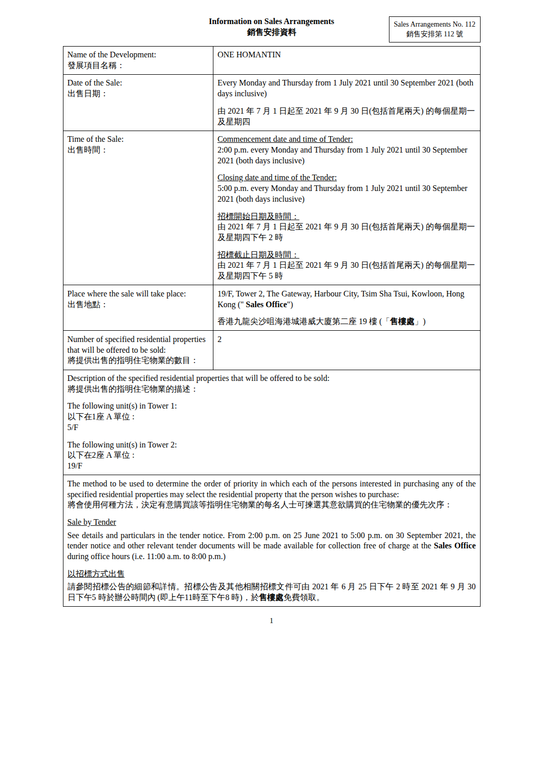Information on Sales Arrangements 銷售安排資料
Sales Arrangements No. 112
銷售安排第 112 號
| Name of the Development: 發展項目名稱： | ONE HOMANTIN |
| Date of the Sale: 出售日期： | Every Monday and Thursday from 1 July 2021 until 30 September 2021 (both days inclusive) 由 2021 年 7 月 1 日起至 2021 年 9 月 30 日(包括首尾兩天) 的每個星期一及星期四 |
| Time of the Sale: 出售時間： | Commencement date and time of Tender: 2:00 p.m. every Monday and Thursday from 1 July 2021 until 30 September 2021 (both days inclusive) Closing date and time of the Tender: 5:00 p.m. every Monday and Thursday from 1 July 2021 until 30 September 2021 (both days inclusive) 招標開始日期及時間： 由 2021 年 7 月 1 日起至 2021 年 9 月 30 日(包括首尾兩天) 的每個星期一及星期四下午 2 時 招標截止日期及時間： 由 2021 年 7 月 1 日起至 2021 年 9 月 30 日(包括首尾兩天) 的每個星期一及星期四下午 5 時 |
| Place where the sale will take place: 出售地點： | 19/F, Tower 2, The Gateway, Harbour City, Tsim Sha Tsui, Kowloon, Hong Kong (" Sales Office ") 香港九龍尖沙咀海港城港威大廈第二座 19 樓 (「 售樓處 」) |
| Number of specified residential properties that will be offered to be sold: 將提供出售的指明住宅物業的數目： | 2 |
| Description of the specified residential properties that will be offered to be sold: 將提供出售的指明住宅物業的描述： The following unit(s) in Tower 1: 以下在1座 A 單位 : 5/F The following unit(s) in Tower 2: 以下在2座 A 單位 : 19/F |
| The method to be used to determine the order of priority in which each of the persons interested in purchasing any of the specified residential properties may select the residential property that the person wishes to purchase: 將會使用何種方法，決定有意購買該等指明住宅物業的每名人士可揀選其意欲購買的住宅物業的優先次序： Sale by Tender See details and particulars in the tender notice. From 2:00 p.m. on 25 June 2021 to 5:00 p.m. on 30 September 2021, the tender notice and other relevant tender documents will be made available for collection free of charge at the Sales Office during office hours (i.e. 11:00 a.m. to 8:00 p.m.) 以招標方式出售 請參閱招標公告的細節和詳情。招標公告及其他相關招標文件可由 2021 年 6 月 25 日下午 2 時至 2021 年 9 月 30 日下午5 時於辦公時間內 (即上午11時至下午8 時)，於 售樓處 免費領取。 |
1